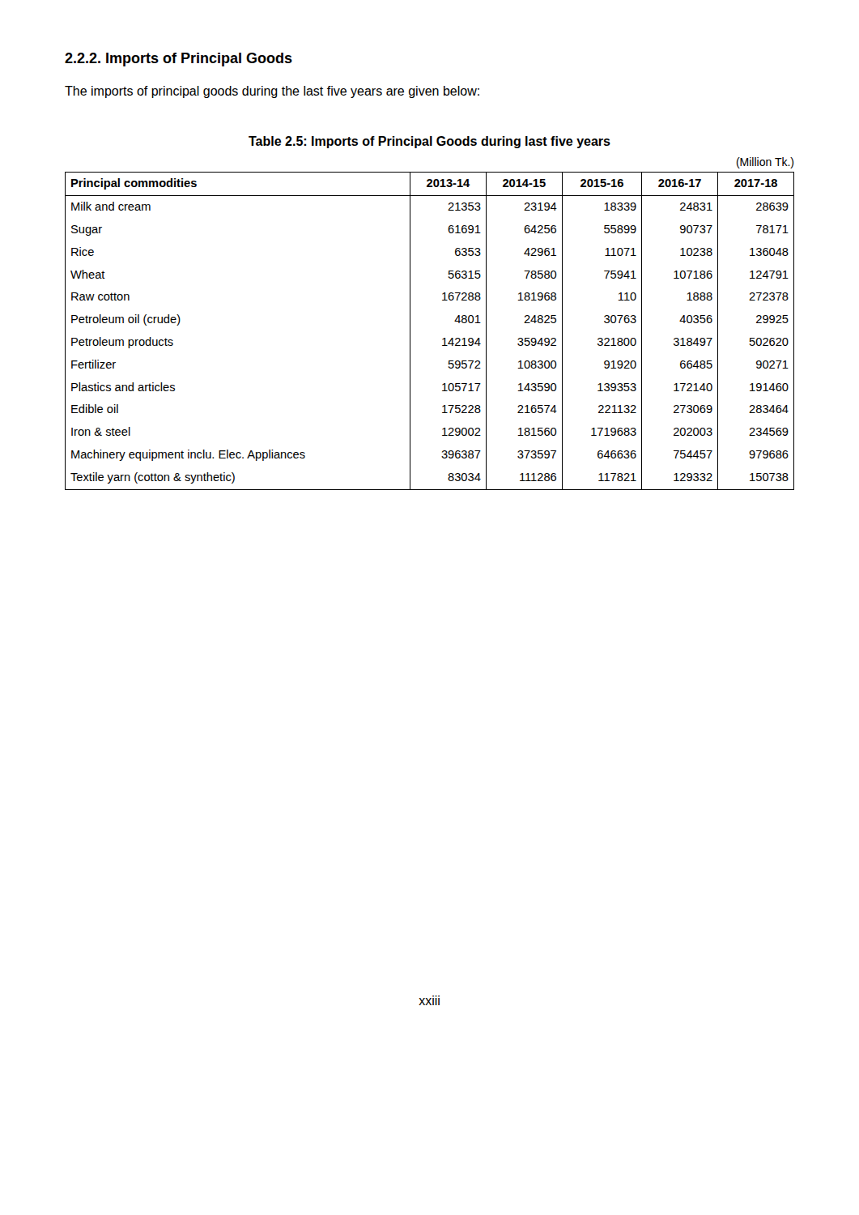2.2.2. Imports of Principal Goods
The imports of principal goods during the last five years are given below:
Table 2.5: Imports of Principal Goods during last five years
(Million Tk.)
| Principal commodities | 2013-14 | 2014-15 | 2015-16 | 2016-17 | 2017-18 |
| --- | --- | --- | --- | --- | --- |
| Milk and cream | 21353 | 23194 | 18339 | 24831 | 28639 |
| Sugar | 61691 | 64256 | 55899 | 90737 | 78171 |
| Rice | 6353 | 42961 | 11071 | 10238 | 136048 |
| Wheat | 56315 | 78580 | 75941 | 107186 | 124791 |
| Raw cotton | 167288 | 181968 | 110 | 1888 | 272378 |
| Petroleum oil (crude) | 4801 | 24825 | 30763 | 40356 | 29925 |
| Petroleum products | 142194 | 359492 | 321800 | 318497 | 502620 |
| Fertilizer | 59572 | 108300 | 91920 | 66485 | 90271 |
| Plastics and articles | 105717 | 143590 | 139353 | 172140 | 191460 |
| Edible oil | 175228 | 216574 | 221132 | 273069 | 283464 |
| Iron & steel | 129002 | 181560 | 1719683 | 202003 | 234569 |
| Machinery equipment inclu. Elec. Appliances | 396387 | 373597 | 646636 | 754457 | 979686 |
| Textile yarn (cotton & synthetic) | 83034 | 111286 | 117821 | 129332 | 150738 |
xxiii